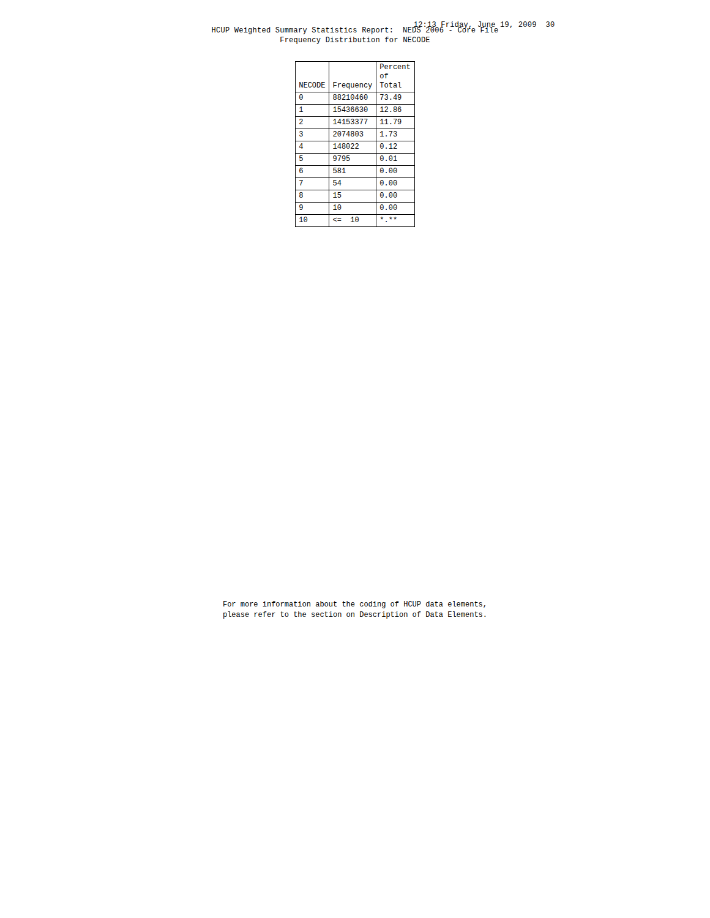12:13 Friday, June 19, 2009 30
HCUP Weighted Summary Statistics Report: NEDS 2006 - Core File Frequency Distribution for NECODE
| NECODE | Frequency | Percent of Total |
| --- | --- | --- |
| 0 | 88210460 | 73.49 |
| 1 | 15436630 | 12.86 |
| 2 | 14153377 | 11.79 |
| 3 | 2074803 | 1.73 |
| 4 | 148022 | 0.12 |
| 5 | 9795 | 0.01 |
| 6 | 581 | 0.00 |
| 7 | 54 | 0.00 |
| 8 | 15 | 0.00 |
| 9 | 10 | 0.00 |
| 10 | <= 10 | *.** |
For more information about the coding of HCUP data elements, please refer to the section on Description of Data Elements.